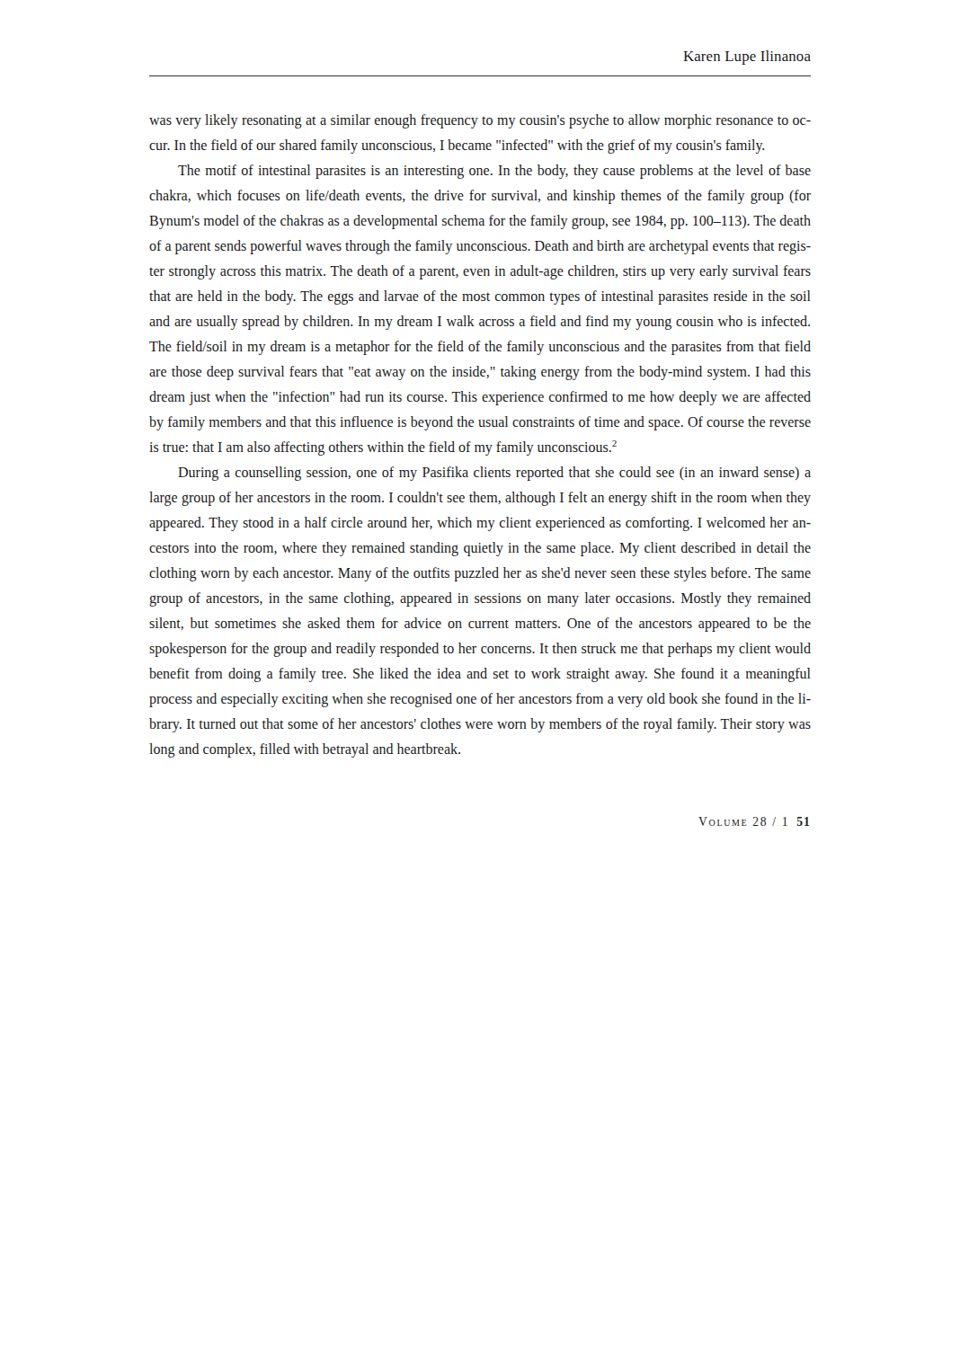Karen Lupe Ilinanoa
was very likely resonating at a similar enough frequency to my cousin's psyche to allow morphic resonance to occur. In the field of our shared family unconscious, I became "infected" with the grief of my cousin's family.
The motif of intestinal parasites is an interesting one. In the body, they cause problems at the level of base chakra, which focuses on life/death events, the drive for survival, and kinship themes of the family group (for Bynum's model of the chakras as a developmental schema for the family group, see 1984, pp. 100–113). The death of a parent sends powerful waves through the family unconscious. Death and birth are archetypal events that register strongly across this matrix. The death of a parent, even in adult-age children, stirs up very early survival fears that are held in the body. The eggs and larvae of the most common types of intestinal parasites reside in the soil and are usually spread by children. In my dream I walk across a field and find my young cousin who is infected. The field/soil in my dream is a metaphor for the field of the family unconscious and the parasites from that field are those deep survival fears that "eat away on the inside," taking energy from the body-mind system. I had this dream just when the "infection" had run its course. This experience confirmed to me how deeply we are affected by family members and that this influence is beyond the usual constraints of time and space. Of course the reverse is true: that I am also affecting others within the field of my family unconscious.2
During a counselling session, one of my Pasifika clients reported that she could see (in an inward sense) a large group of her ancestors in the room. I couldn't see them, although I felt an energy shift in the room when they appeared. They stood in a half circle around her, which my client experienced as comforting. I welcomed her ancestors into the room, where they remained standing quietly in the same place. My client described in detail the clothing worn by each ancestor. Many of the outfits puzzled her as she'd never seen these styles before. The same group of ancestors, in the same clothing, appeared in sessions on many later occasions. Mostly they remained silent, but sometimes she asked them for advice on current matters. One of the ancestors appeared to be the spokesperson for the group and readily responded to her concerns. It then struck me that perhaps my client would benefit from doing a family tree. She liked the idea and set to work straight away. She found it a meaningful process and especially exciting when she recognised one of her ancestors from a very old book she found in the library. It turned out that some of her ancestors' clothes were worn by members of the royal family. Their story was long and complex, filled with betrayal and heartbreak.
Volume 28 / 151